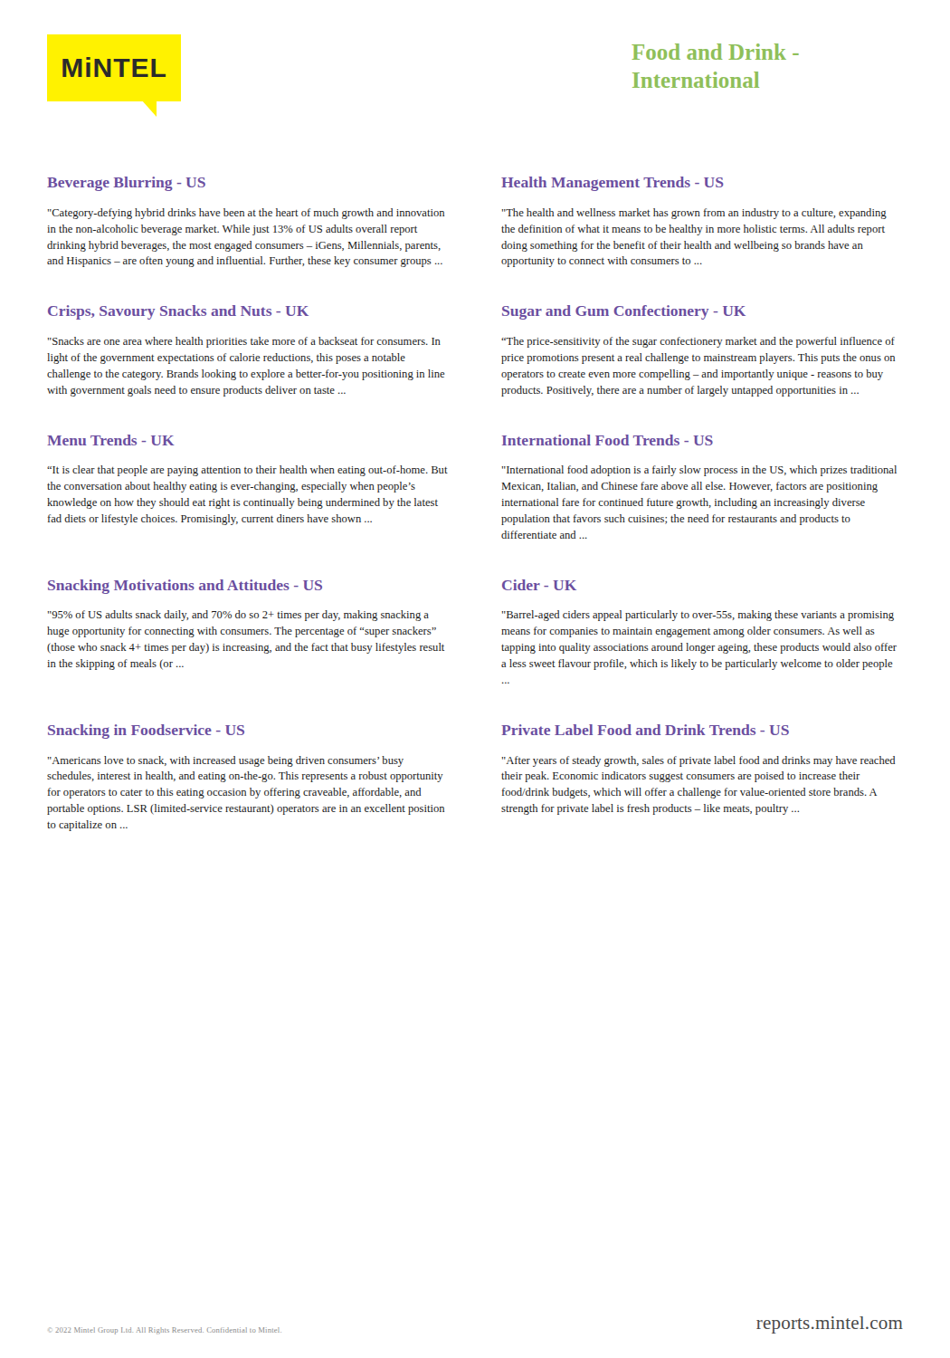MiNTEL
Food and Drink -
International
Beverage Blurring - US
"Category-defying hybrid drinks have been at the heart of much growth and innovation in the non-alcoholic beverage market. While just 13% of US adults overall report drinking hybrid beverages, the most engaged consumers – iGens, Millennials, parents, and Hispanics – are often young and influential. Further, these key consumer groups ...
Health Management Trends - US
"The health and wellness market has grown from an industry to a culture, expanding the definition of what it means to be healthy in more holistic terms. All adults report doing something for the benefit of their health and wellbeing so brands have an opportunity to connect with consumers to ...
Crisps, Savoury Snacks and Nuts - UK
"Snacks are one area where health priorities take more of a backseat for consumers. In light of the government expectations of calorie reductions, this poses a notable challenge to the category. Brands looking to explore a better-for-you positioning in line with government goals need to ensure products deliver on taste ...
Sugar and Gum Confectionery - UK
“The price-sensitivity of the sugar confectionery market and the powerful influence of price promotions present a real challenge to mainstream players. This puts the onus on operators to create even more compelling – and importantly unique - reasons to buy products. Positively, there are a number of largely untapped opportunities in ...
Menu Trends - UK
“It is clear that people are paying attention to their health when eating out-of-home. But the conversation about healthy eating is ever-changing, especially when people’s knowledge on how they should eat right is continually being undermined by the latest fad diets or lifestyle choices. Promisingly, current diners have shown ...
International Food Trends - US
"International food adoption is a fairly slow process in the US, which prizes traditional Mexican, Italian, and Chinese fare above all else. However, factors are positioning international fare for continued future growth, including an increasingly diverse population that favors such cuisines; the need for restaurants and products to differentiate and ...
Snacking Motivations and Attitudes - US
"95% of US adults snack daily, and 70% do so 2+ times per day, making snacking a huge opportunity for connecting with consumers. The percentage of “super snackers” (those who snack 4+ times per day) is increasing, and the fact that busy lifestyles result in the skipping of meals (or ...
Cider - UK
"Barrel-aged ciders appeal particularly to over-55s, making these variants a promising means for companies to maintain engagement among older consumers. As well as tapping into quality associations around longer ageing, these products would also offer a less sweet flavour profile, which is likely to be particularly welcome to older people ...
Snacking in Foodservice - US
"Americans love to snack, with increased usage being driven consumers’ busy schedules, interest in health, and eating on-the-go. This represents a robust opportunity for operators to cater to this eating occasion by offering craveable, affordable, and portable options. LSR (limited-service restaurant) operators are in an excellent position to capitalize on ...
Private Label Food and Drink Trends - US
"After years of steady growth, sales of private label food and drinks may have reached their peak. Economic indicators suggest consumers are poised to increase their food/drink budgets, which will offer a challenge for value-oriented store brands. A strength for private label is fresh products – like meats, poultry ...
© 2022 Mintel Group Ltd. All Rights Reserved. Confidential to Mintel.
reports.mintel.com